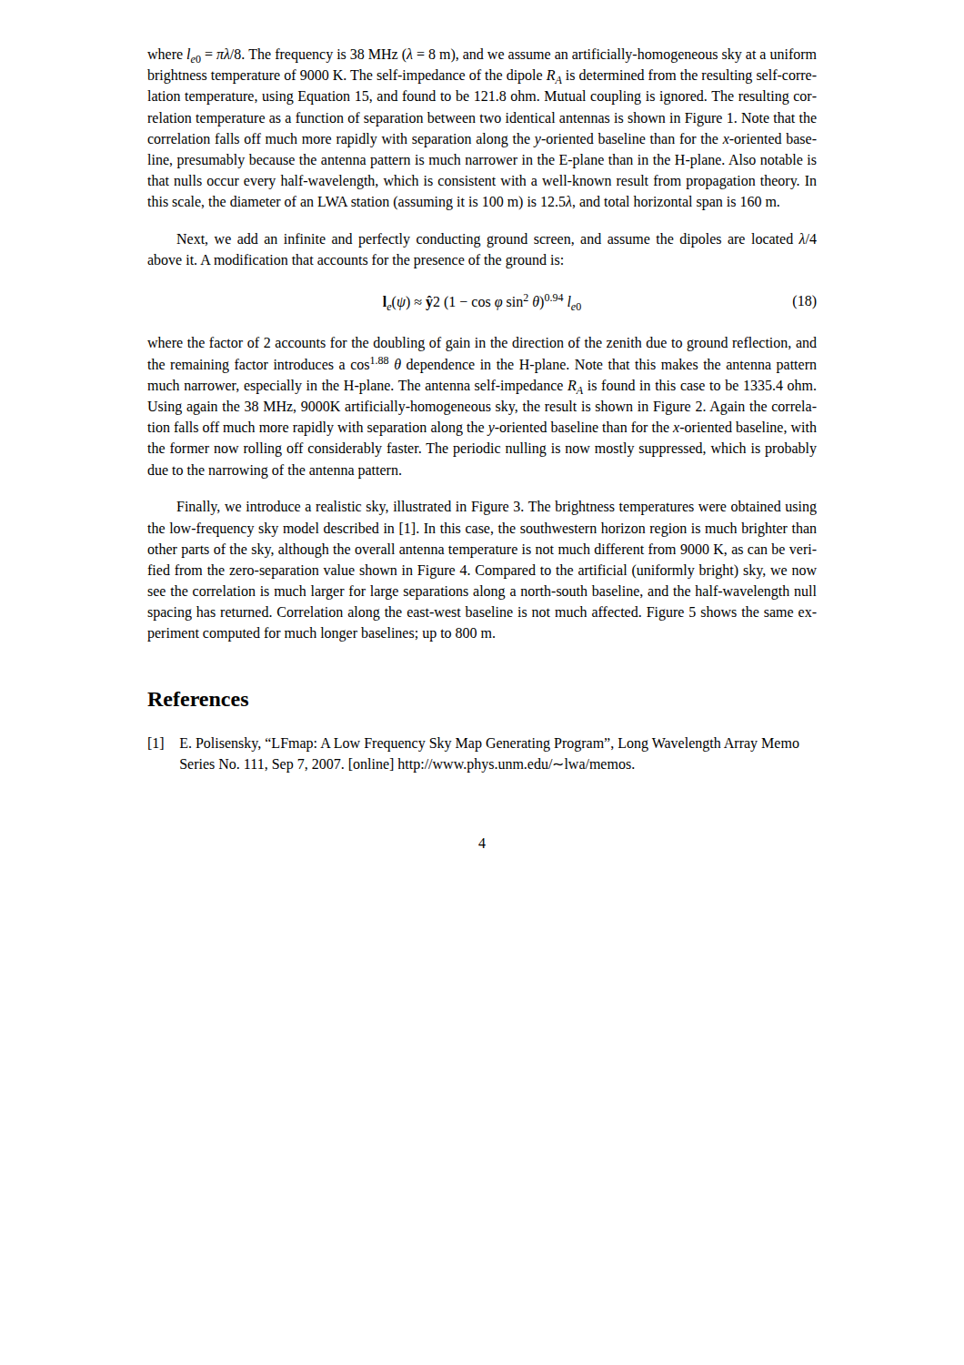where le0 = πλ/8. The frequency is 38 MHz (λ = 8 m), and we assume an artificially-homogeneous sky at a uniform brightness temperature of 9000 K. The self-impedance of the dipole RA is determined from the resulting self-correlation temperature, using Equation 15, and found to be 121.8 ohm. Mutual coupling is ignored. The resulting correlation temperature as a function of separation between two identical antennas is shown in Figure 1. Note that the correlation falls off much more rapidly with separation along the y-oriented baseline than for the x-oriented baseline, presumably because the antenna pattern is much narrower in the E-plane than in the H-plane. Also notable is that nulls occur every half-wavelength, which is consistent with a well-known result from propagation theory. In this scale, the diameter of an LWA station (assuming it is 100 m) is 12.5λ, and total horizontal span is 160 m.
Next, we add an infinite and perfectly conducting ground screen, and assume the dipoles are located λ/4 above it. A modification that accounts for the presence of the ground is:
le(ψ) ≈ ŷ2 (1 − cos φ sin2 θ)0.94 le0 (18)
where the factor of 2 accounts for the doubling of gain in the direction of the zenith due to ground reflection, and the remaining factor introduces a cos1.88 θ dependence in the H-plane. Note that this makes the antenna pattern much narrower, especially in the H-plane. The antenna self-impedance RA is found in this case to be 1335.4 ohm. Using again the 38 MHz, 9000K artificially-homogeneous sky, the result is shown in Figure 2. Again the correlation falls off much more rapidly with separation along the y-oriented baseline than for the x-oriented baseline, with the former now rolling off considerably faster. The periodic nulling is now mostly suppressed, which is probably due to the narrowing of the antenna pattern.
Finally, we introduce a realistic sky, illustrated in Figure 3. The brightness temperatures were obtained using the low-frequency sky model described in [1]. In this case, the southwestern horizon region is much brighter than other parts of the sky, although the overall antenna temperature is not much different from 9000 K, as can be verified from the zero-separation value shown in Figure 4. Compared to the artificial (uniformly bright) sky, we now see the correlation is much larger for large separations along a north-south baseline, and the half-wavelength null spacing has returned. Correlation along the east-west baseline is not much affected. Figure 5 shows the same experiment computed for much longer baselines; up to 800 m.
References
[1] E. Polisensky, “LFmap: A Low Frequency Sky Map Generating Program”, Long Wavelength Array Memo Series No. 111, Sep 7, 2007. [online] http://www.phys.unm.edu/∼lwa/memos.
4